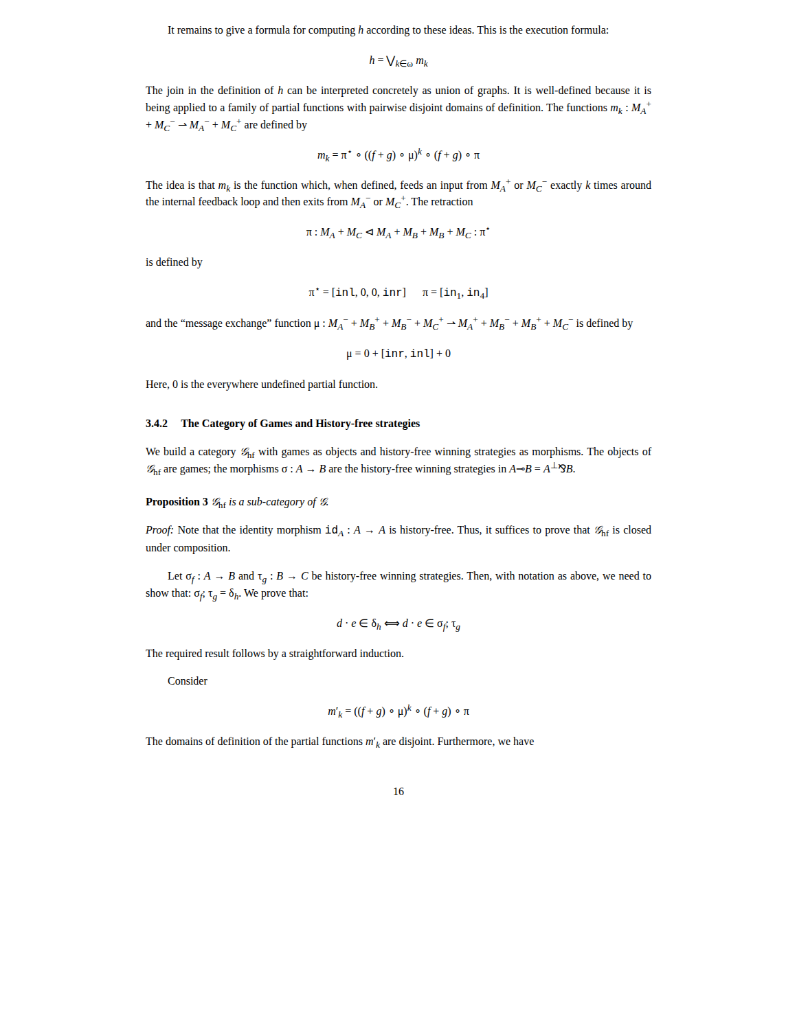It remains to give a formula for computing h according to these ideas. This is the execution formula:
h = ⋁k∈ω mk
The join in the definition of h can be interpreted concretely as union of graphs. It is well-defined because it is being applied to a family of partial functions with pairwise disjoint domains of definition. The functions mk : MA+ + MC− ⇀ MA− + MC+ are defined by
mk = π⋆ ∘ ((f + g) ∘ μ)k ∘ (f + g) ∘ π
The idea is that mk is the function which, when defined, feeds an input from MA+ or MC− exactly k times around the internal feedback loop and then exits from MA− or MC+. The retraction
π : MA + MC ⊲ MA + MB + MB + MC : π⋆
is defined by
π⋆ = [inl, 0, 0, inr] π = [in1, in4]
and the “message exchange” function μ : MA− + MB+ + MB− + MC+ ⇀ MA+ + MB− + MB+ + MC− is defined by
μ = 0 + [inr, inl] + 0
Here, 0 is the everywhere undefined partial function.
3.4.2 The Category of Games and History-free strategies
We build a category 𝒢hf with games as objects and history-free winning strategies as morphisms. The objects of 𝒢hf are games; the morphisms σ : A → B are the history-free winning strategies in A⊸B = A⊥⅋B.
Proposition 3 𝒢hf is a sub-category of 𝒢.
Proof: Note that the identity morphism idA : A → A is history-free. Thus, it suffices to prove that 𝒢hf is closed under composition.
Let σf : A → B and τg : B → C be history-free winning strategies. Then, with notation as above, we need to show that: σf; τg = δh. We prove that:
d · e ∈ δh ⟺ d · e ∈ σf; τg
The required result follows by a straightforward induction.
Consider
m′k = ((f + g) ∘ μ)k ∘ (f + g) ∘ π
The domains of definition of the partial functions m′k are disjoint. Furthermore, we have
16